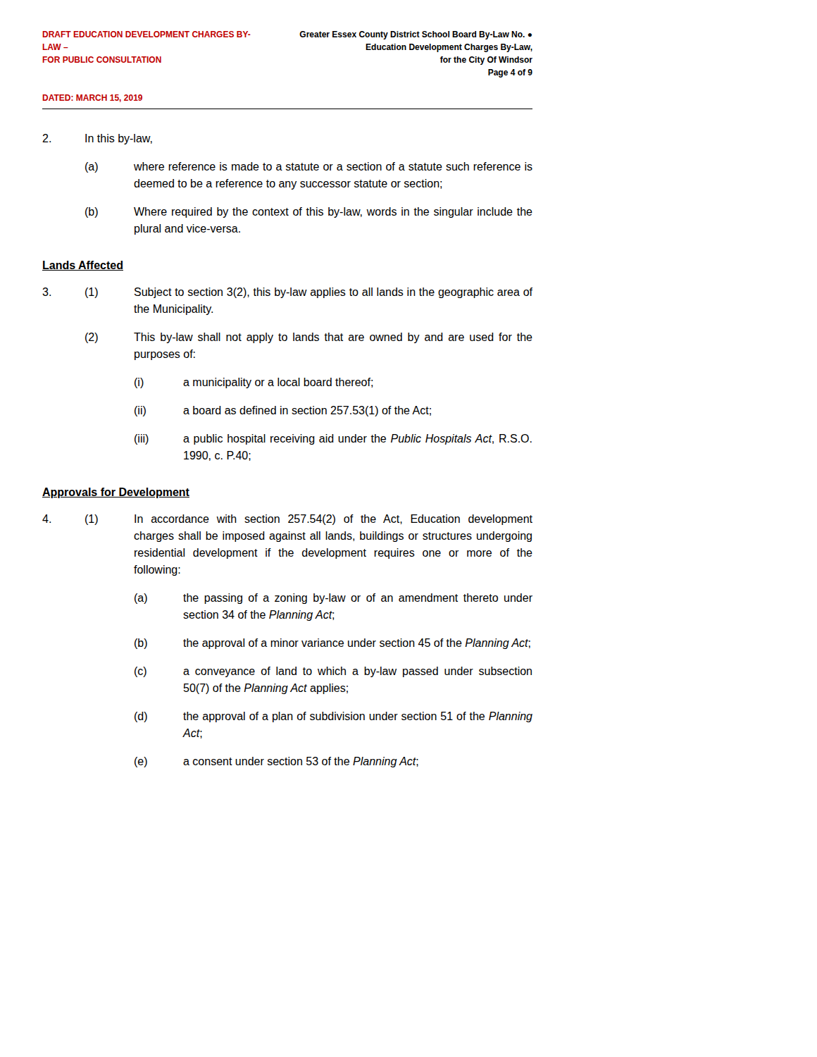DRAFT EDUCATION DEVELOPMENT CHARGES BY-LAW –
FOR PUBLIC CONSULTATION
Greater Essex County District School Board By-Law No. ●
Education Development Charges By-Law,
for the City Of Windsor
Page 4 of 9
DATED: MARCH 15, 2019
2.
In this by-law,
(a)
where reference is made to a statute or a section of a statute such reference is deemed to be a reference to any successor statute or section;
(b)
Where required by the context of this by-law, words in the singular include the plural and vice-versa.
Lands Affected
3.
(1)
Subject to section 3(2), this by-law applies to all lands in the geographic area of the Municipality.
(2)
This by-law shall not apply to lands that are owned by and are used for the purposes of:
(i)
a municipality or a local board thereof;
(ii)
a board as defined in section 257.53(1) of the Act;
(iii)
a public hospital receiving aid under the Public Hospitals Act, R.S.O. 1990, c. P.40;
Approvals for Development
4.
(1)
In accordance with section 257.54(2) of the Act, Education development charges shall be imposed against all lands, buildings or structures undergoing residential development if the development requires one or more of the following:
(a)
the passing of a zoning by-law or of an amendment thereto under section 34 of the Planning Act;
(b)
the approval of a minor variance under section 45 of the Planning Act;
(c)
a conveyance of land to which a by-law passed under subsection 50(7) of the Planning Act applies;
(d)
the approval of a plan of subdivision under section 51 of the Planning Act;
(e)
a consent under section 53 of the Planning Act;